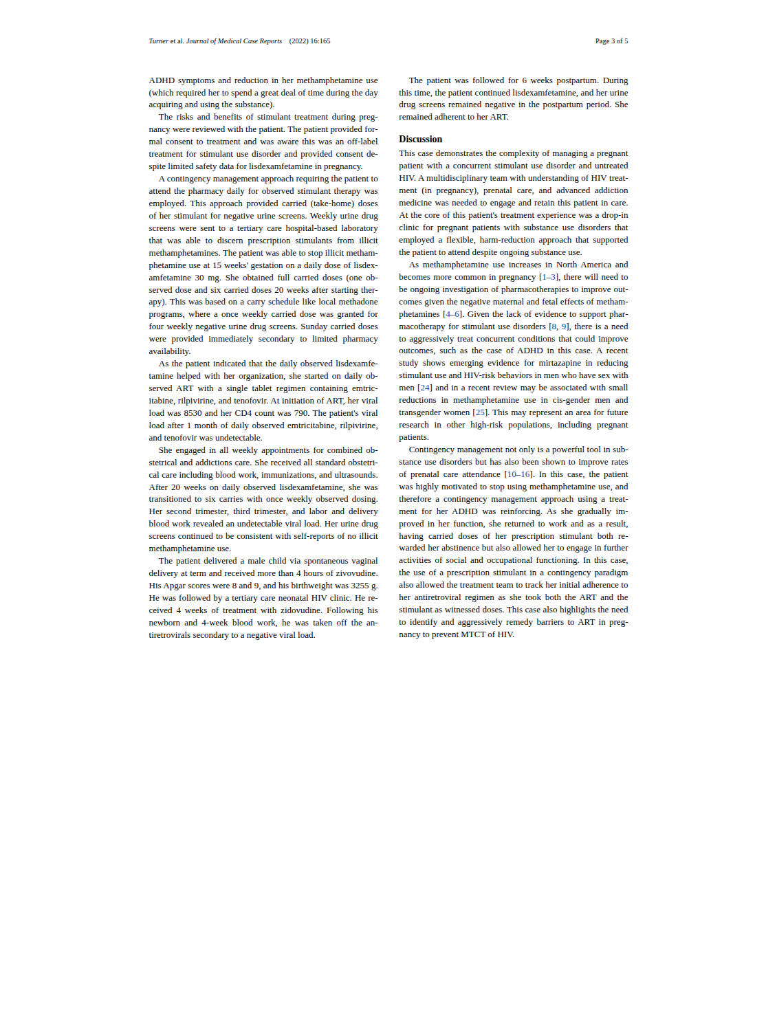Turner et al. Journal of Medical Case Reports (2022) 16:165
Page 3 of 5
ADHD symptoms and reduction in her methamphetamine use (which required her to spend a great deal of time during the day acquiring and using the substance).
The risks and benefits of stimulant treatment during pregnancy were reviewed with the patient. The patient provided formal consent to treatment and was aware this was an off-label treatment for stimulant use disorder and provided consent despite limited safety data for lisdexamfetamine in pregnancy.
A contingency management approach requiring the patient to attend the pharmacy daily for observed stimulant therapy was employed. This approach provided carried (take-home) doses of her stimulant for negative urine screens. Weekly urine drug screens were sent to a tertiary care hospital-based laboratory that was able to discern prescription stimulants from illicit methamphetamines. The patient was able to stop illicit methamphetamine use at 15 weeks' gestation on a daily dose of lisdexamfetamine 30 mg. She obtained full carried doses (one observed dose and six carried doses 20 weeks after starting therapy). This was based on a carry schedule like local methadone programs, where a once weekly carried dose was granted for four weekly negative urine drug screens. Sunday carried doses were provided immediately secondary to limited pharmacy availability.
As the patient indicated that the daily observed lisdexamfetamine helped with her organization, she started on daily observed ART with a single tablet regimen containing emtricitabine, rilpivirine, and tenofovir. At initiation of ART, her viral load was 8530 and her CD4 count was 790. The patient's viral load after 1 month of daily observed emtricitabine, rilpivirine, and tenofovir was undetectable.
She engaged in all weekly appointments for combined obstetrical and addictions care. She received all standard obstetrical care including blood work, immunizations, and ultrasounds. After 20 weeks on daily observed lisdexamfetamine, she was transitioned to six carries with once weekly observed dosing. Her second trimester, third trimester, and labor and delivery blood work revealed an undetectable viral load. Her urine drug screens continued to be consistent with self-reports of no illicit methamphetamine use.
The patient delivered a male child via spontaneous vaginal delivery at term and received more than 4 hours of zivovudine. His Apgar scores were 8 and 9, and his birthweight was 3255 g. He was followed by a tertiary care neonatal HIV clinic. He received 4 weeks of treatment with zidovudine. Following his newborn and 4-week blood work, he was taken off the antiretrovirals secondary to a negative viral load.
The patient was followed for 6 weeks postpartum. During this time, the patient continued lisdexamfetamine, and her urine drug screens remained negative in the postpartum period. She remained adherent to her ART.
Discussion
This case demonstrates the complexity of managing a pregnant patient with a concurrent stimulant use disorder and untreated HIV. A multidisciplinary team with understanding of HIV treatment (in pregnancy), prenatal care, and advanced addiction medicine was needed to engage and retain this patient in care. At the core of this patient's treatment experience was a drop-in clinic for pregnant patients with substance use disorders that employed a flexible, harm-reduction approach that supported the patient to attend despite ongoing substance use.
As methamphetamine use increases in North America and becomes more common in pregnancy [1–3], there will need to be ongoing investigation of pharmacotherapies to improve outcomes given the negative maternal and fetal effects of methamphetamines [4–6]. Given the lack of evidence to support pharmacotherapy for stimulant use disorders [8, 9], there is a need to aggressively treat concurrent conditions that could improve outcomes, such as the case of ADHD in this case. A recent study shows emerging evidence for mirtazapine in reducing stimulant use and HIV-risk behaviors in men who have sex with men [24] and in a recent review may be associated with small reductions in methamphetamine use in cis-gender men and transgender women [25]. This may represent an area for future research in other high-risk populations, including pregnant patients.
Contingency management not only is a powerful tool in substance use disorders but has also been shown to improve rates of prenatal care attendance [10–16]. In this case, the patient was highly motivated to stop using methamphetamine use, and therefore a contingency management approach using a treatment for her ADHD was reinforcing. As she gradually improved in her function, she returned to work and as a result, having carried doses of her prescription stimulant both rewarded her abstinence but also allowed her to engage in further activities of social and occupational functioning. In this case, the use of a prescription stimulant in a contingency paradigm also allowed the treatment team to track her initial adherence to her antiretroviral regimen as she took both the ART and the stimulant as witnessed doses. This case also highlights the need to identify and aggressively remedy barriers to ART in pregnancy to prevent MTCT of HIV.